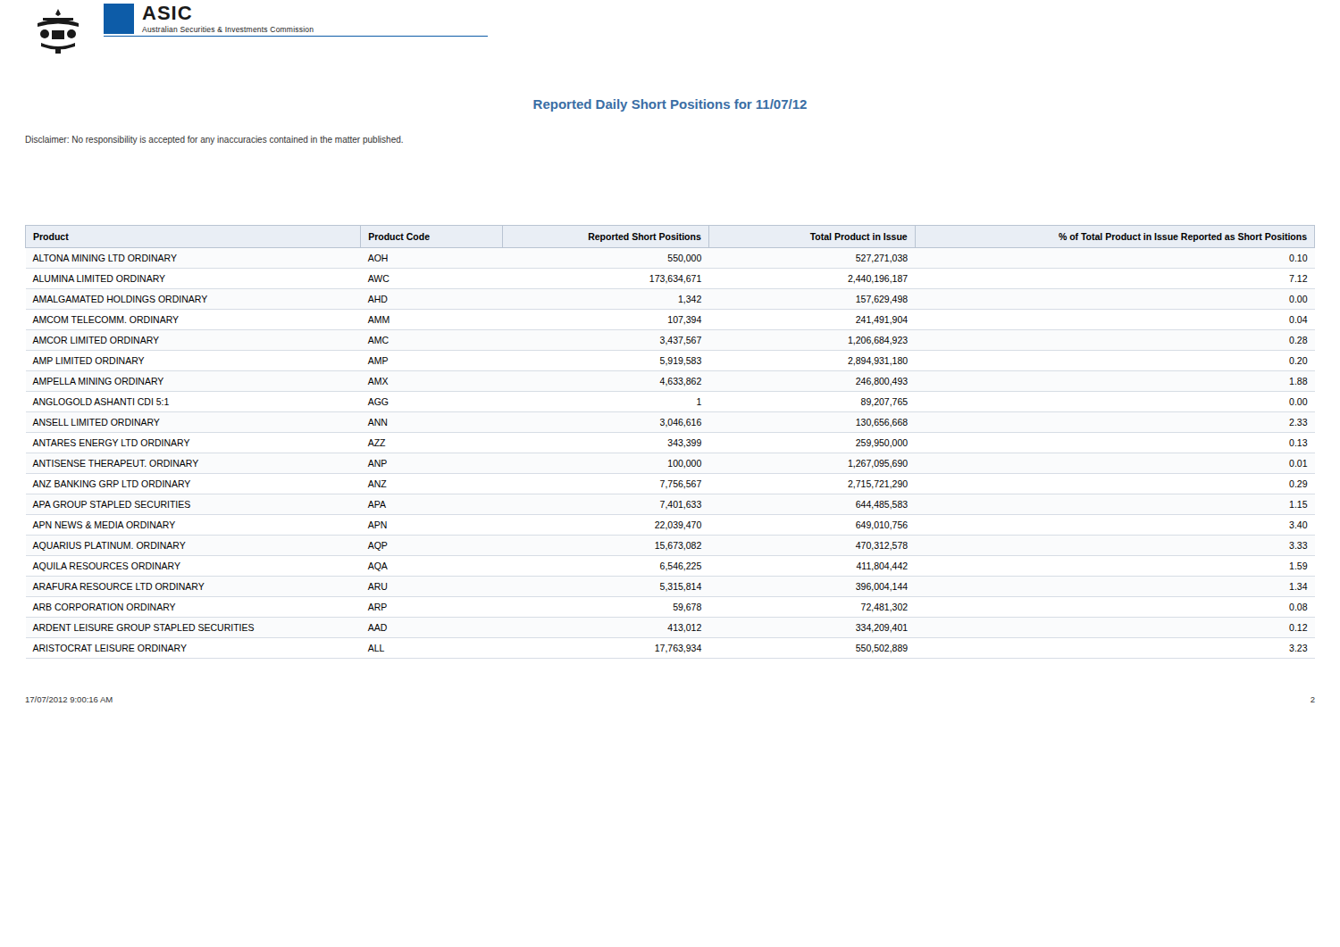ASIC
Australian Securities & Investments Commission
Reported Daily Short Positions for 11/07/12
Disclaimer: No responsibility is accepted for any inaccuracies contained in the matter published.
| Product | Product Code | Reported Short Positions | Total Product in Issue | % of Total Product in Issue Reported as Short Positions |
| --- | --- | --- | --- | --- |
| ALTONA MINING LTD ORDINARY | AOH | 550,000 | 527,271,038 | 0.10 |
| ALUMINA LIMITED ORDINARY | AWC | 173,634,671 | 2,440,196,187 | 7.12 |
| AMALGAMATED HOLDINGS ORDINARY | AHD | 1,342 | 157,629,498 | 0.00 |
| AMCOM TELECOMM. ORDINARY | AMM | 107,394 | 241,491,904 | 0.04 |
| AMCOR LIMITED ORDINARY | AMC | 3,437,567 | 1,206,684,923 | 0.28 |
| AMP LIMITED ORDINARY | AMP | 5,919,583 | 2,894,931,180 | 0.20 |
| AMPELLA MINING ORDINARY | AMX | 4,633,862 | 246,800,493 | 1.88 |
| ANGLOGOLD ASHANTI CDI 5:1 | AGG | 1 | 89,207,765 | 0.00 |
| ANSELL LIMITED ORDINARY | ANN | 3,046,616 | 130,656,668 | 2.33 |
| ANTARES ENERGY LTD ORDINARY | AZZ | 343,399 | 259,950,000 | 0.13 |
| ANTISENSE THERAPEUT. ORDINARY | ANP | 100,000 | 1,267,095,690 | 0.01 |
| ANZ BANKING GRP LTD ORDINARY | ANZ | 7,756,567 | 2,715,721,290 | 0.29 |
| APA GROUP STAPLED SECURITIES | APA | 7,401,633 | 644,485,583 | 1.15 |
| APN NEWS & MEDIA ORDINARY | APN | 22,039,470 | 649,010,756 | 3.40 |
| AQUARIUS PLATINUM. ORDINARY | AQP | 15,673,082 | 470,312,578 | 3.33 |
| AQUILA RESOURCES ORDINARY | AQA | 6,546,225 | 411,804,442 | 1.59 |
| ARAFURA RESOURCE LTD ORDINARY | ARU | 5,315,814 | 396,004,144 | 1.34 |
| ARB CORPORATION ORDINARY | ARP | 59,678 | 72,481,302 | 0.08 |
| ARDENT LEISURE GROUP STAPLED SECURITIES | AAD | 413,012 | 334,209,401 | 0.12 |
| ARISTOCRAT LEISURE ORDINARY | ALL | 17,763,934 | 550,502,889 | 3.23 |
17/07/2012 9:00:16 AM 2